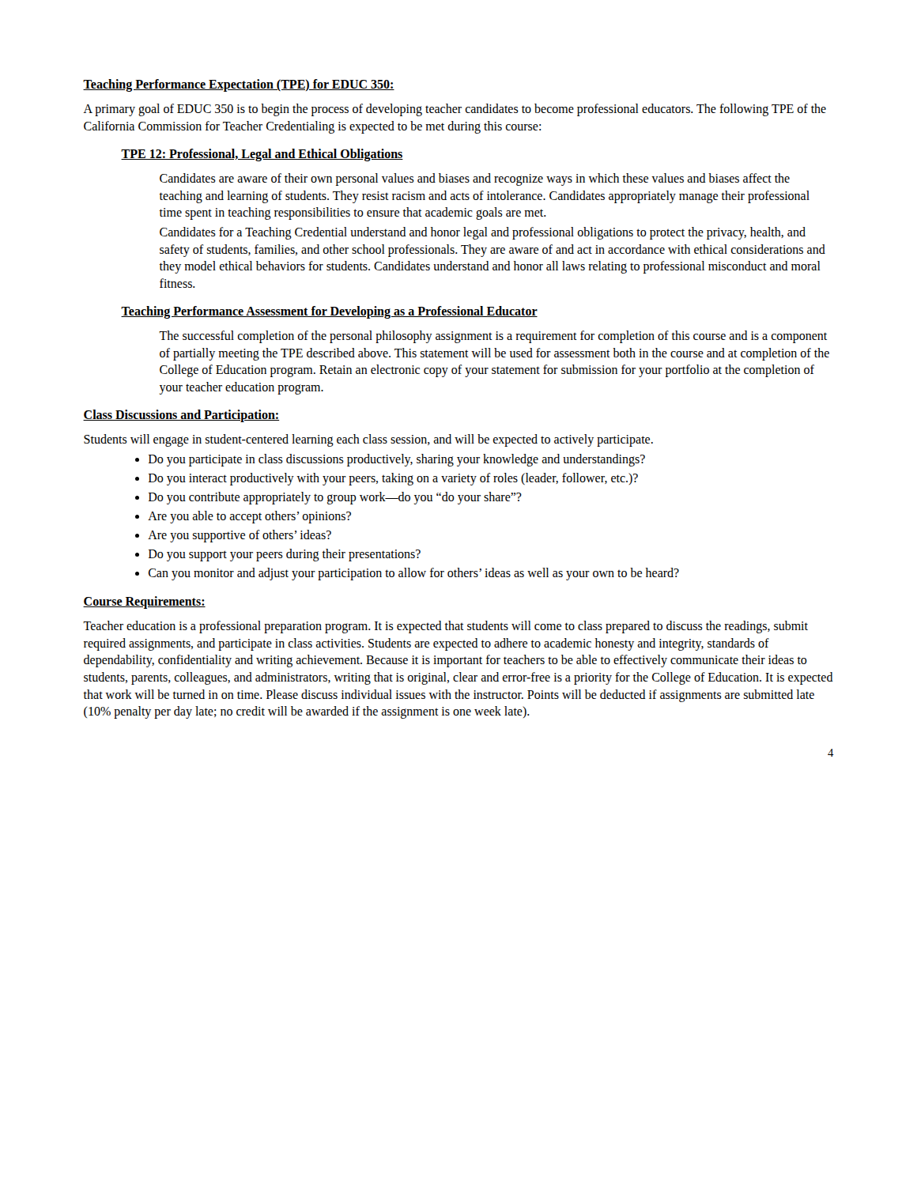Teaching Performance Expectation (TPE) for EDUC 350:
A primary goal of EDUC 350 is to begin the process of developing teacher candidates to become professional educators. The following TPE of the California Commission for Teacher Credentialing is expected to be met during this course:
TPE 12: Professional, Legal and Ethical Obligations
Candidates are aware of their own personal values and biases and recognize ways in which these values and biases affect the teaching and learning of students. They resist racism and acts of intolerance. Candidates appropriately manage their professional time spent in teaching responsibilities to ensure that academic goals are met.
Candidates for a Teaching Credential understand and honor legal and professional obligations to protect the privacy, health, and safety of students, families, and other school professionals. They are aware of and act in accordance with ethical considerations and they model ethical behaviors for students. Candidates understand and honor all laws relating to professional misconduct and moral fitness.
Teaching Performance Assessment for Developing as a Professional Educator
The successful completion of the personal philosophy assignment is a requirement for completion of this course and is a component of partially meeting the TPE described above. This statement will be used for assessment both in the course and at completion of the College of Education program. Retain an electronic copy of your statement for submission for your portfolio at the completion of your teacher education program.
Class Discussions and Participation:
Students will engage in student-centered learning each class session, and will be expected to actively participate.
Do you participate in class discussions productively, sharing your knowledge and understandings?
Do you interact productively with your peers, taking on a variety of roles (leader, follower, etc.)?
Do you contribute appropriately to group work—do you “do your share”?
Are you able to accept others’ opinions?
Are you supportive of others’ ideas?
Do you support your peers during their presentations?
Can you monitor and adjust your participation to allow for others’ ideas as well as your own to be heard?
Course Requirements:
Teacher education is a professional preparation program. It is expected that students will come to class prepared to discuss the readings, submit required assignments, and participate in class activities. Students are expected to adhere to academic honesty and integrity, standards of dependability, confidentiality and writing achievement. Because it is important for teachers to be able to effectively communicate their ideas to students, parents, colleagues, and administrators, writing that is original, clear and error-free is a priority for the College of Education. It is expected that work will be turned in on time. Please discuss individual issues with the instructor. Points will be deducted if assignments are submitted late (10% penalty per day late; no credit will be awarded if the assignment is one week late).
4